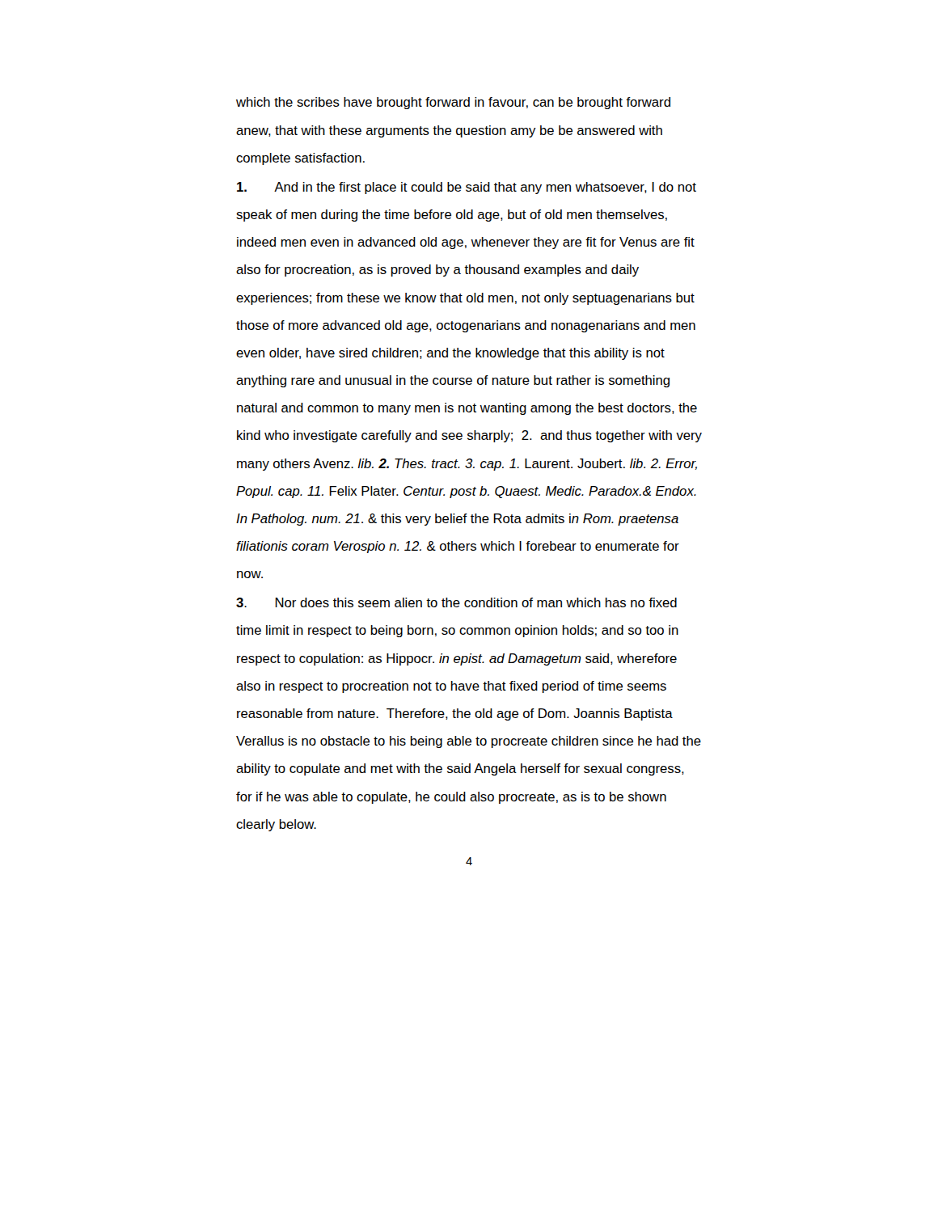which the scribes have brought forward in favour, can be brought forward anew, that with these arguments the question amy be be answered with complete satisfaction.
1. And in the first place it could be said that any men whatsoever, I do not speak of men during the time before old age, but of old men themselves, indeed men even in advanced old age, whenever they are fit for Venus are fit also for procreation, as is proved by a thousand examples and daily experiences; from these we know that old men, not only septuagenarians but those of more advanced old age, octogenarians and nonagenarians and men even older, have sired children; and the knowledge that this ability is not anything rare and unusual in the course of nature but rather is something natural and common to many men is not wanting among the best doctors, the kind who investigate carefully and see sharply; 2. and thus together with very many others Avenz. lib. 2. Thes. tract. 3. cap. 1. Laurent. Joubert. lib. 2. Error, Popul. cap. 11. Felix Plater. Centur. post b. Quaest. Medic. Paradox.& Endox. In Patholog. num. 21. & this very belief the Rota admits in Rom. praetensa filiationis coram Verospio n. 12. & others which I forebear to enumerate for now.
3. Nor does this seem alien to the condition of man which has no fixed time limit in respect to being born, so common opinion holds; and so too in respect to copulation: as Hippocr. in epist. ad Damagetum said, wherefore also in respect to procreation not to have that fixed period of time seems reasonable from nature. Therefore, the old age of Dom. Joannis Baptista Verallus is no obstacle to his being able to procreate children since he had the ability to copulate and met with the said Angela herself for sexual congress, for if he was able to copulate, he could also procreate, as is to be shown clearly below.
4